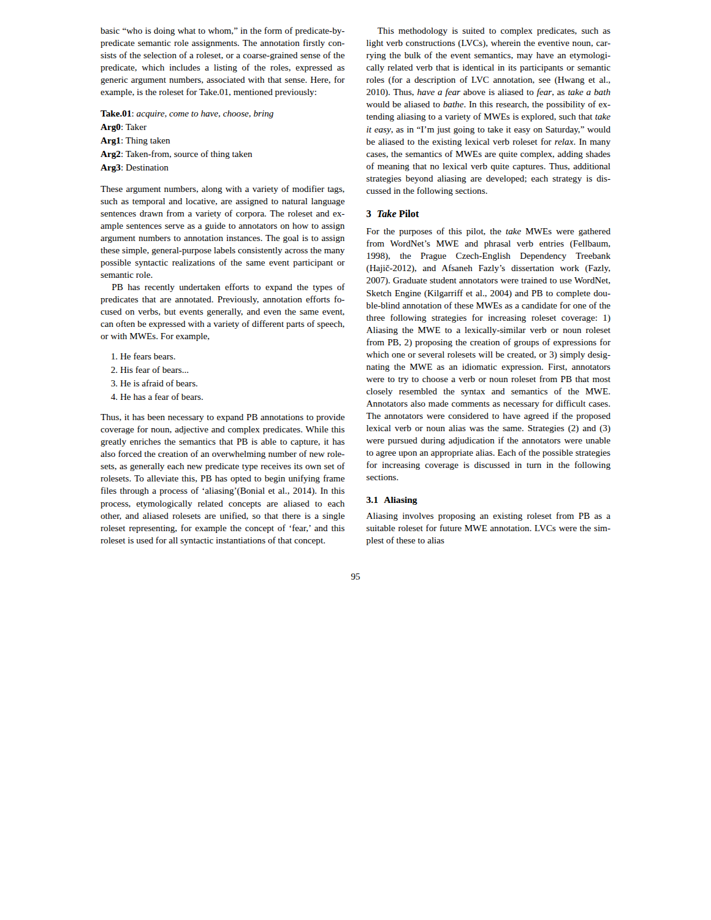basic “who is doing what to whom,” in the form of predicate-by-predicate semantic role assignments. The annotation firstly consists of the selection of a roleset, or a coarse-grained sense of the predicate, which includes a listing of the roles, expressed as generic argument numbers, associated with that sense. Here, for example, is the roleset for Take.01, mentioned previously:
Take.01: acquire, come to have, choose, bring
Arg0: Taker
Arg1: Thing taken
Arg2: Taken-from, source of thing taken
Arg3: Destination
These argument numbers, along with a variety of modifier tags, such as temporal and locative, are assigned to natural language sentences drawn from a variety of corpora. The roleset and example sentences serve as a guide to annotators on how to assign argument numbers to annotation instances. The goal is to assign these simple, general-purpose labels consistently across the many possible syntactic realizations of the same event participant or semantic role.
PB has recently undertaken efforts to expand the types of predicates that are annotated. Previously, annotation efforts focused on verbs, but events generally, and even the same event, can often be expressed with a variety of different parts of speech, or with MWEs. For example,
He fears bears.
His fear of bears...
He is afraid of bears.
He has a fear of bears.
Thus, it has been necessary to expand PB annotations to provide coverage for noun, adjective and complex predicates. While this greatly enriches the semantics that PB is able to capture, it has also forced the creation of an overwhelming number of new rolesets, as generally each new predicate type receives its own set of rolesets. To alleviate this, PB has opted to begin unifying frame files through a process of ‘aliasing’(Bonial et al., 2014). In this process, etymologically related concepts are aliased to each other, and aliased rolesets are unified, so that there is a single roleset representing, for example the concept of ‘fear,’ and this roleset is used for all syntactic instantiations of that concept.
This methodology is suited to complex predicates, such as light verb constructions (LVCs), wherein the eventive noun, carrying the bulk of the event semantics, may have an etymologically related verb that is identical in its participants or semantic roles (for a description of LVC annotation, see (Hwang et al., 2010). Thus, have a fear above is aliased to fear, as take a bath would be aliased to bathe. In this research, the possibility of extending aliasing to a variety of MWEs is explored, such that take it easy, as in “I’m just going to take it easy on Saturday,” would be aliased to the existing lexical verb roleset for relax. In many cases, the semantics of MWEs are quite complex, adding shades of meaning that no lexical verb quite captures. Thus, additional strategies beyond aliasing are developed; each strategy is discussed in the following sections.
3 Take Pilot
For the purposes of this pilot, the take MWEs were gathered from WordNet’s MWE and phrasal verb entries (Fellbaum, 1998), the Prague Czech-English Dependency Treebank (Hajič-2012), and Afsaneh Fazly’s dissertation work (Fazly, 2007). Graduate student annotators were trained to use WordNet, Sketch Engine (Kilgarriff et al., 2004) and PB to complete double-blind annotation of these MWEs as a candidate for one of the three following strategies for increasing roleset coverage: 1) Aliasing the MWE to a lexically-similar verb or noun roleset from PB, 2) proposing the creation of groups of expressions for which one or several rolesets will be created, or 3) simply designating the MWE as an idiomatic expression. First, annotators were to try to choose a verb or noun roleset from PB that most closely resembled the syntax and semantics of the MWE. Annotators also made comments as necessary for difficult cases. The annotators were considered to have agreed if the proposed lexical verb or noun alias was the same. Strategies (2) and (3) were pursued during adjudication if the annotators were unable to agree upon an appropriate alias. Each of the possible strategies for increasing coverage is discussed in turn in the following sections.
3.1 Aliasing
Aliasing involves proposing an existing roleset from PB as a suitable roleset for future MWE annotation. LVCs were the simplest of these to alias
95